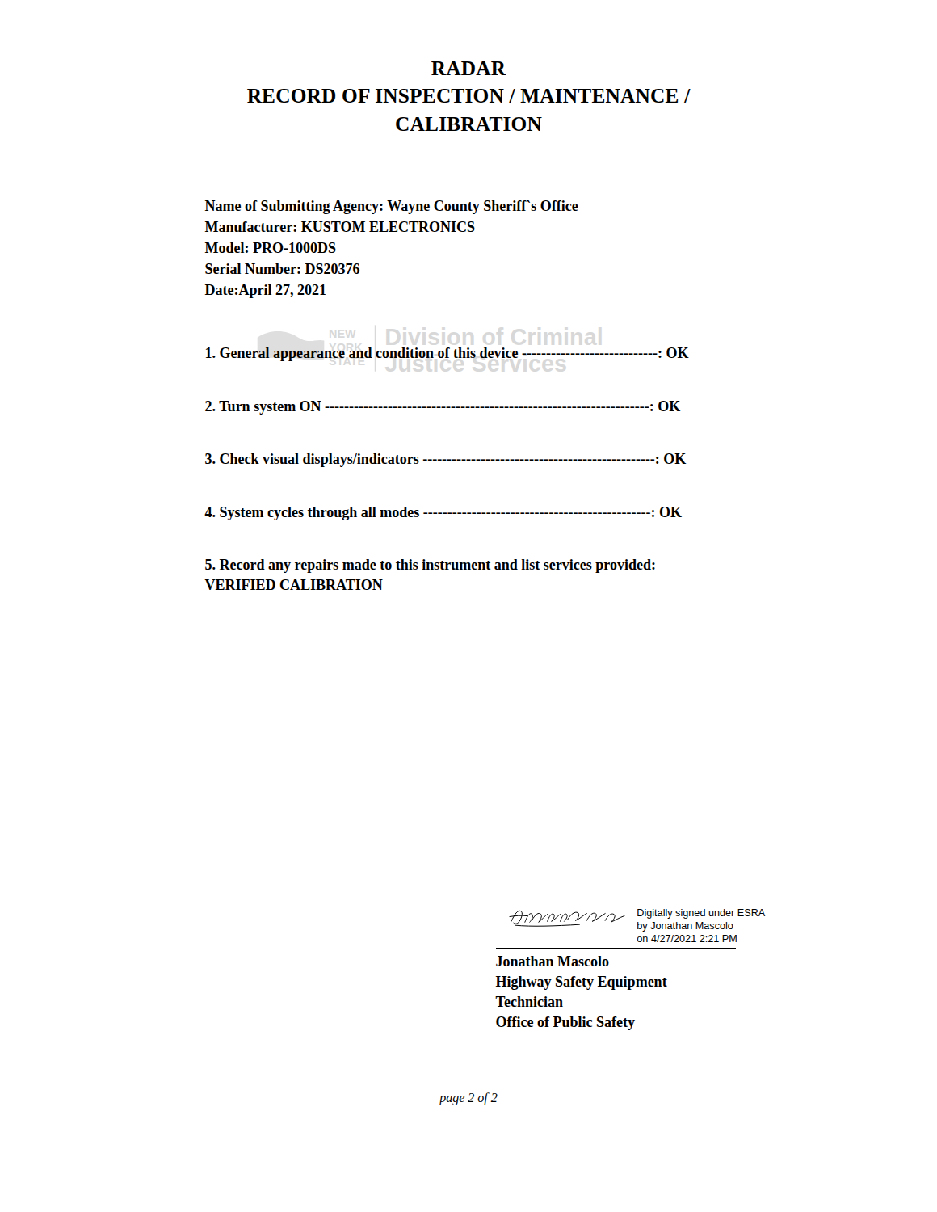RADAR
RECORD OF INSPECTION / MAINTENANCE / CALIBRATION
Name of Submitting Agency: Wayne County Sheriff`s Office
Manufacturer: KUSTOM ELECTRONICS
Model: PRO-1000DS
Serial Number: DS20376
Date:April 27, 2021
1. General appearance and condition of this device ----------------------------: OK
2. Turn system ON -------------------------------------------------------------------: OK
3. Check visual displays/indicators ------------------------------------------------: OK
4. System cycles through all modes -----------------------------------------------: OK
5. Record any repairs made to this instrument and list services provided:
VERIFIED CALIBRATION
Digitally signed under ESRA
by Jonathan Mascolo
on 4/27/2021 2:21 PM
Jonathan Mascolo
Highway Safety Equipment Technician
Office of Public Safety
page 2 of 2